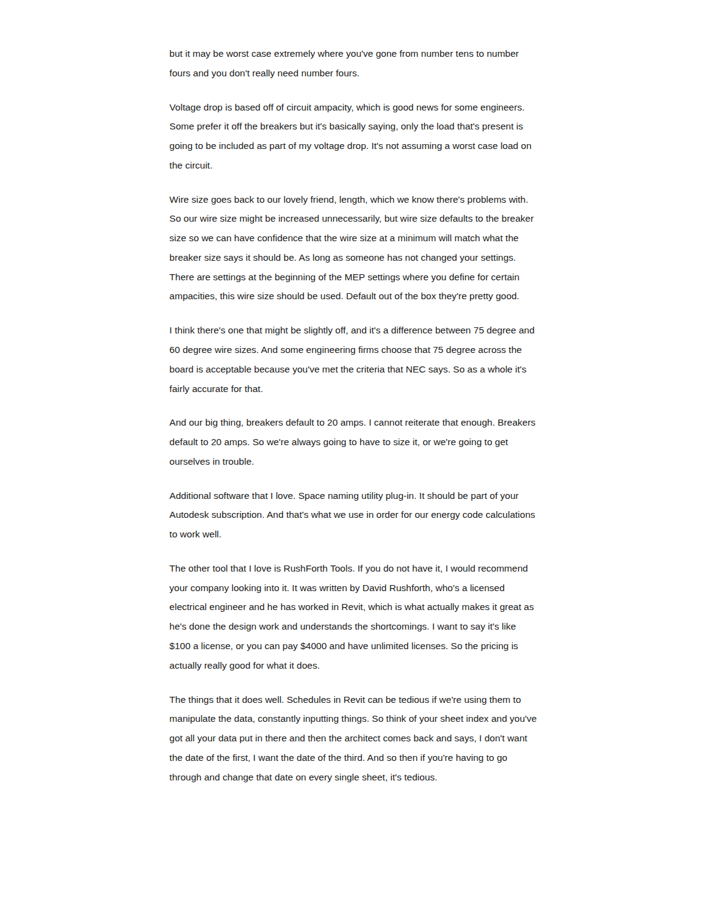but it may be worst case extremely where you've gone from number tens to number fours and you don't really need number fours.
Voltage drop is based off of circuit ampacity, which is good news for some engineers. Some prefer it off the breakers but it's basically saying, only the load that's present is going to be included as part of my voltage drop. It's not assuming a worst case load on the circuit.
Wire size goes back to our lovely friend, length, which we know there's problems with. So our wire size might be increased unnecessarily, but wire size defaults to the breaker size so we can have confidence that the wire size at a minimum will match what the breaker size says it should be. As long as someone has not changed your settings. There are settings at the beginning of the MEP settings where you define for certain ampacities, this wire size should be used. Default out of the box they're pretty good.
I think there's one that might be slightly off, and it's a difference between 75 degree and 60 degree wire sizes. And some engineering firms choose that 75 degree across the board is acceptable because you've met the criteria that NEC says. So as a whole it's fairly accurate for that.
And our big thing, breakers default to 20 amps. I cannot reiterate that enough. Breakers default to 20 amps. So we're always going to have to size it, or we're going to get ourselves in trouble.
Additional software that I love. Space naming utility plug-in. It should be part of your Autodesk subscription. And that's what we use in order for our energy code calculations to work well.
The other tool that I love is RushForth Tools. If you do not have it, I would recommend your company looking into it. It was written by David Rushforth, who's a licensed electrical engineer and he has worked in Revit, which is what actually makes it great as he's done the design work and understands the shortcomings. I want to say it's like $100 a license, or you can pay $4000 and have unlimited licenses. So the pricing is actually really good for what it does.
The things that it does well. Schedules in Revit can be tedious if we're using them to manipulate the data, constantly inputting things. So think of your sheet index and you've got all your data put in there and then the architect comes back and says, I don't want the date of the first, I want the date of the third. And so then if you're having to go through and change that date on every single sheet, it's tedious.